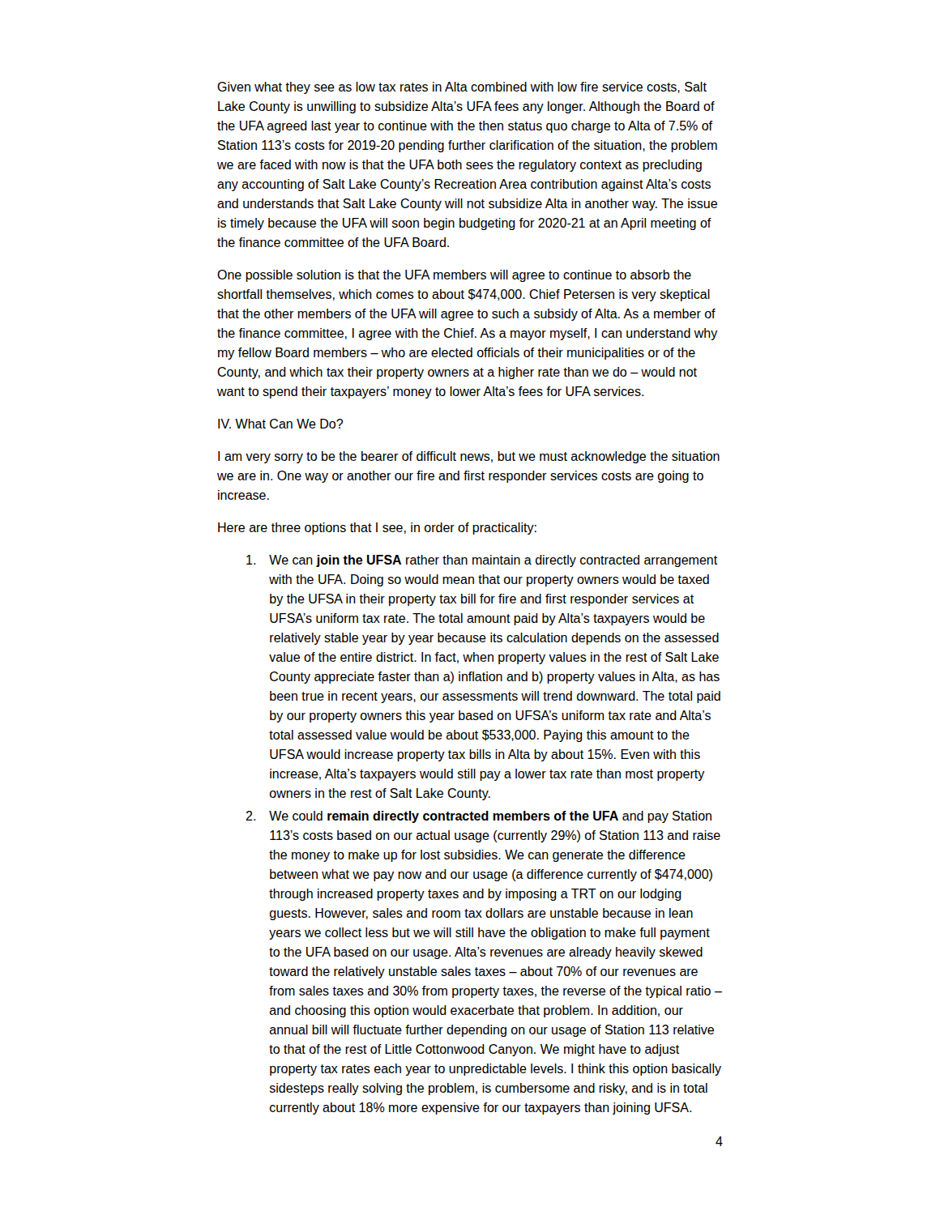Given what they see as low tax rates in Alta combined with low fire service costs, Salt Lake County is unwilling to subsidize Alta’s UFA fees any longer. Although the Board of the UFA agreed last year to continue with the then status quo charge to Alta of 7.5% of Station 113’s costs for 2019-20 pending further clarification of the situation, the problem we are faced with now is that the UFA both sees the regulatory context as precluding any accounting of Salt Lake County’s Recreation Area contribution against Alta’s costs and understands that Salt Lake County will not subsidize Alta in another way. The issue is timely because the UFA will soon begin budgeting for 2020-21 at an April meeting of the finance committee of the UFA Board.
One possible solution is that the UFA members will agree to continue to absorb the shortfall themselves, which comes to about $474,000. Chief Petersen is very skeptical that the other members of the UFA will agree to such a subsidy of Alta. As a member of the finance committee, I agree with the Chief. As a mayor myself, I can understand why my fellow Board members – who are elected officials of their municipalities or of the County, and which tax their property owners at a higher rate than we do – would not want to spend their taxpayers’ money to lower Alta’s fees for UFA services.
IV. What Can We Do?
I am very sorry to be the bearer of difficult news, but we must acknowledge the situation we are in. One way or another our fire and first responder services costs are going to increase.
Here are three options that I see, in order of practicality:
We can join the UFSA rather than maintain a directly contracted arrangement with the UFA. Doing so would mean that our property owners would be taxed by the UFSA in their property tax bill for fire and first responder services at UFSA’s uniform tax rate. The total amount paid by Alta’s taxpayers would be relatively stable year by year because its calculation depends on the assessed value of the entire district. In fact, when property values in the rest of Salt Lake County appreciate faster than a) inflation and b) property values in Alta, as has been true in recent years, our assessments will trend downward. The total paid by our property owners this year based on UFSA’s uniform tax rate and Alta’s total assessed value would be about $533,000. Paying this amount to the UFSA would increase property tax bills in Alta by about 15%. Even with this increase, Alta’s taxpayers would still pay a lower tax rate than most property owners in the rest of Salt Lake County.
We could remain directly contracted members of the UFA and pay Station 113’s costs based on our actual usage (currently 29%) of Station 113 and raise the money to make up for lost subsidies. We can generate the difference between what we pay now and our usage (a difference currently of $474,000) through increased property taxes and by imposing a TRT on our lodging guests. However, sales and room tax dollars are unstable because in lean years we collect less but we will still have the obligation to make full payment to the UFA based on our usage. Alta’s revenues are already heavily skewed toward the relatively unstable sales taxes – about 70% of our revenues are from sales taxes and 30% from property taxes, the reverse of the typical ratio – and choosing this option would exacerbate that problem. In addition, our annual bill will fluctuate further depending on our usage of Station 113 relative to that of the rest of Little Cottonwood Canyon. We might have to adjust property tax rates each year to unpredictable levels. I think this option basically sidesteps really solving the problem, is cumbersome and risky, and is in total currently about 18% more expensive for our taxpayers than joining UFSA.
4